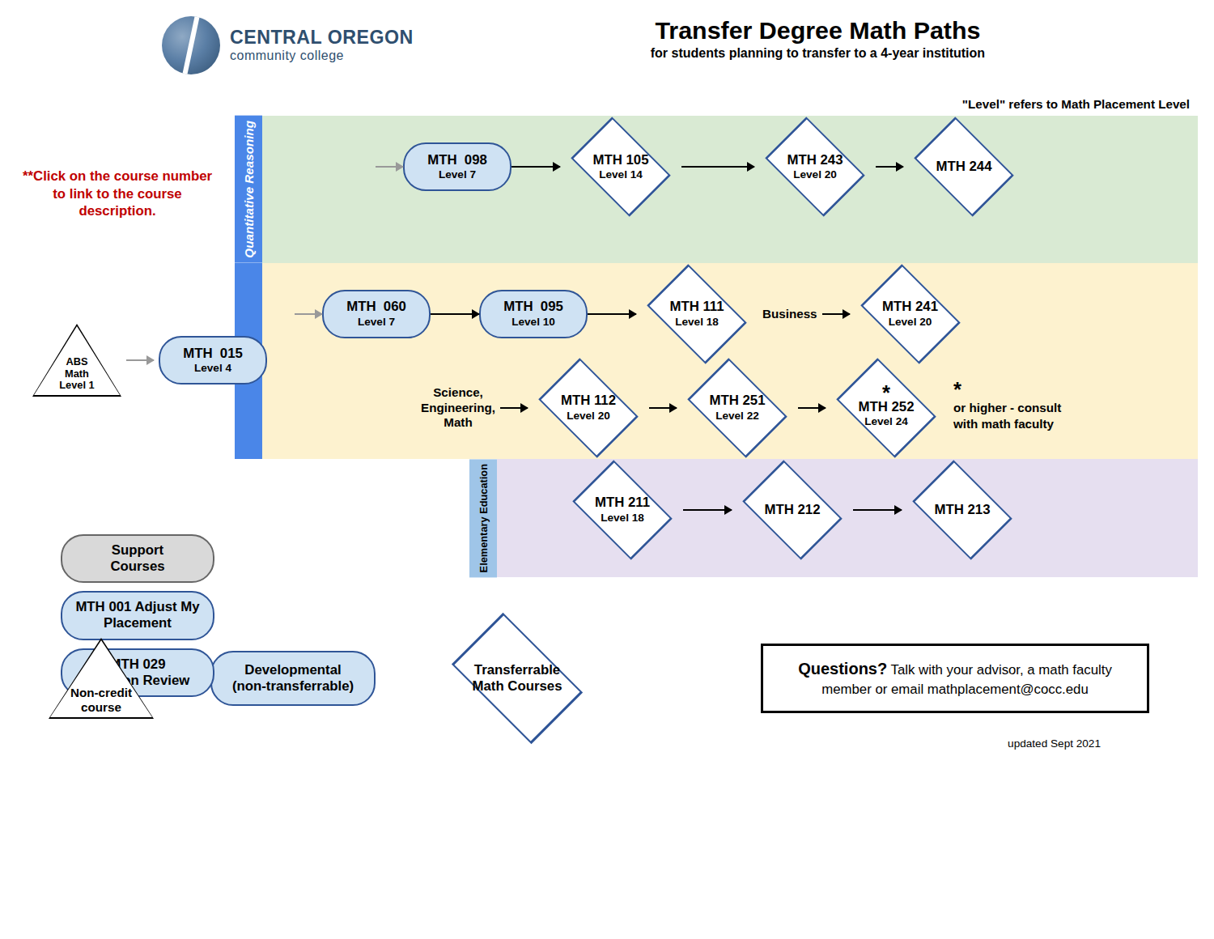CENTRAL OREGON
community college
Transfer Degree Math Paths
for students planning to transfer to a 4-year institution
"Level" refers to Math Placement Level
**Click on the course number to link to the course description.
Quantitative Reasoning
MTH 098 Level 7
MTH 105 Level 14
MTH 243 Level 20
MTH 244
STEM
MTH 060 Level 7
MTH 095 Level 10
MTH 111 Level 18
Business
MTH 241 Level 20
Science,
Engineering,
Math
MTH 112 Level 20
MTH 251 Level 22
* MTH 252 Level 24
*
or higher - consult
with math faculty
Elementary Education
MTH 211 Level 18
MTH 212
MTH 213
ABS
Math
Level 1
MTH 015 Level 4
Support
Courses
MTH 001 Adjust My Placement
MTH 029
Fraction Review
Non-credit
course
Developmental
(non-transferrable)
Transferrable
Math Courses
Questions? Talk with your advisor, a math faculty member or email mathplacement@cocc.edu
updated Sept 2021